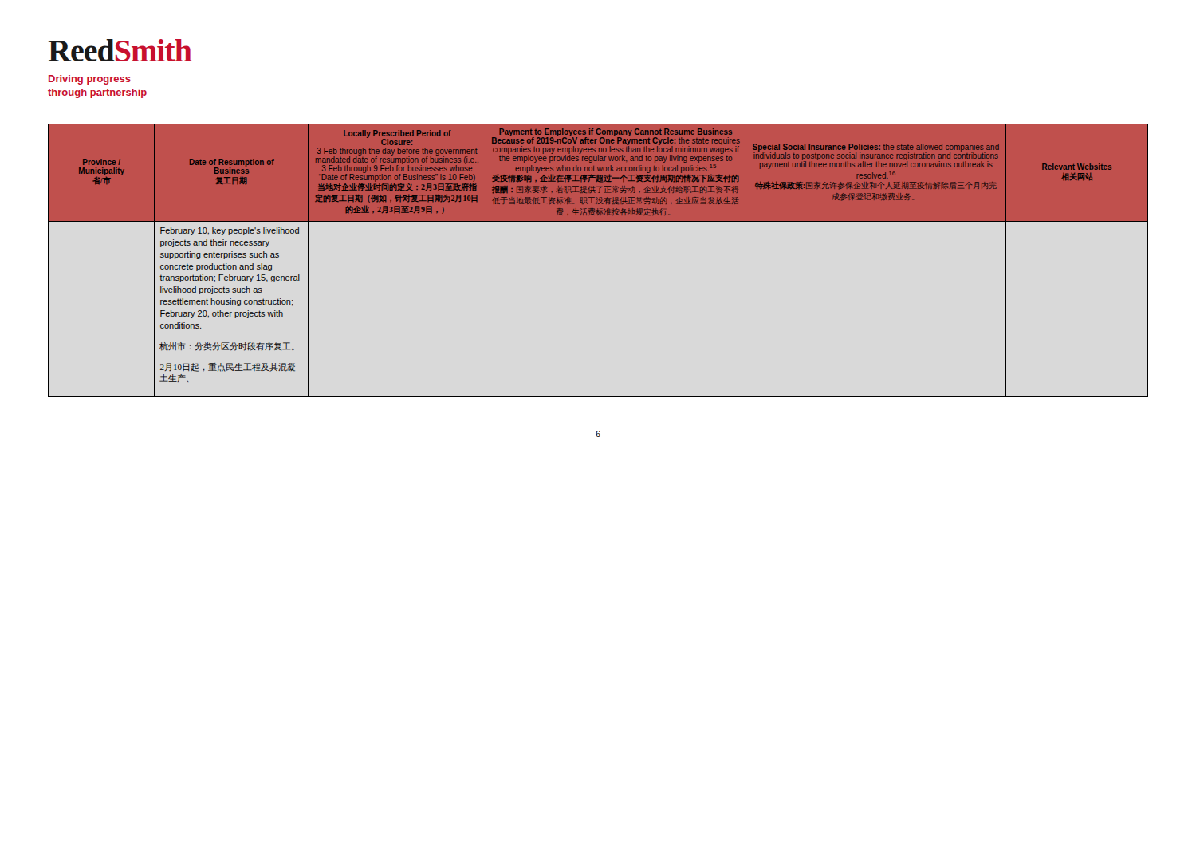Reed Smith
Driving progress
through partnership
| Province / Municipality 省/市 | Date of Resumption of Business 复工日期 | Locally Prescribed Period of Closure: 3 Feb through the day before the government mandated date of resumption of business (i.e., 3 Feb through 9 Feb for businesses whose “Date of Resumption of Business” is 10 Feb) 当地对企业停业时间的定义：2月3日至政府指定的复工日期（例如，针对复工日期为2月10日的企业，2月3日至2月9日，） | Payment to Employees if Company Cannot Resume Business Because of 2019-nCoV after One Payment Cycle: the state requires companies to pay employees no less than the local minimum wages if the employee provides regular work, and to pay living expenses to employees who do not work according to local policies. 15 受疫情影响，企业在停工停产超过一个工资支付周期的情况下应支付的报酬： 国家要求，若职工提供了正常劳动，企业支付给职工的工资不得低于当地最低工资标准。职工没有提供正常劳动的，企业应当发放生活费，生活费标准按各地规定执行。 | Special Social Insurance Policies: the state allowed companies and individuals to postpone social insurance registration and contributions payment until three months after the novel coronavirus outbreak is resolved. 16 特殊社保政策: 国家允许参保企业和个人延期至疫情解除后三个月内完成参保登记和缴费业务。 | Relevant Websites 相关网站 |
| --- | --- | --- | --- | --- | --- |
| | February 10, key people's livelihood projects and their necessary supporting enterprises such as concrete production and slag transportation; February 15, general livelihood projects such as resettlement housing construction; February 20, other projects with conditions. 杭州市：分类分区分时段有序复工。 2月10日起，重点民生工程及其混凝土生产、 | | | | |
6